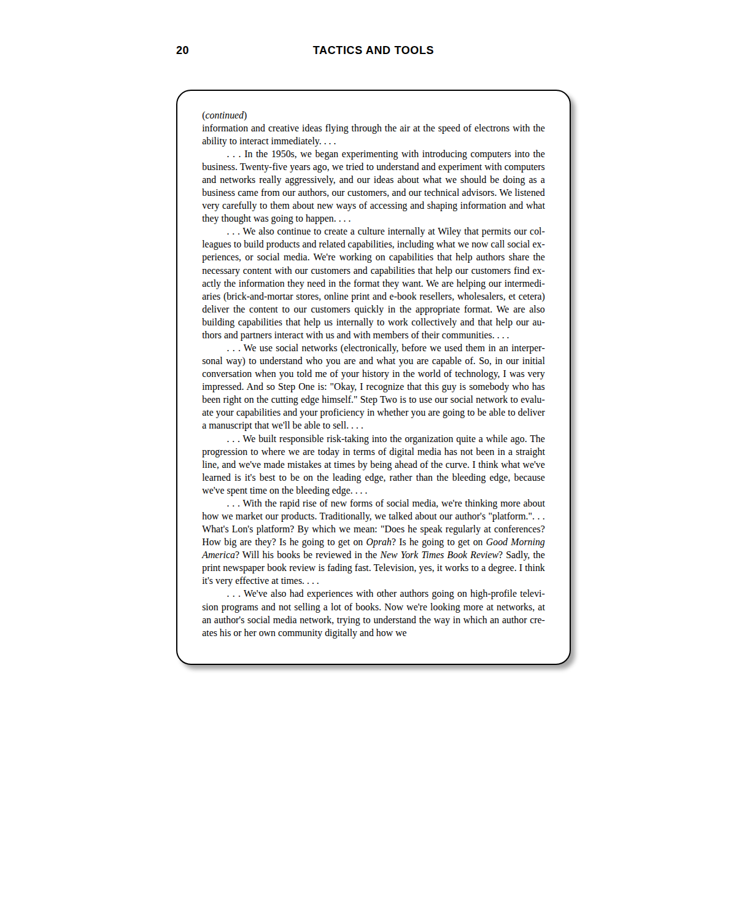20 TACTICS AND TOOLS
(continued)
information and creative ideas flying through the air at the speed of electrons with the ability to interact immediately. . . .
. . . In the 1950s, we began experimenting with introducing computers into the business. Twenty-five years ago, we tried to understand and experiment with computers and networks really aggressively, and our ideas about what we should be doing as a business came from our authors, our customers, and our technical advisors. We listened very carefully to them about new ways of accessing and shaping information and what they thought was going to happen. . . .
. . . We also continue to create a culture internally at Wiley that permits our colleagues to build products and related capabilities, including what we now call social experiences, or social media. We're working on capabilities that help authors share the necessary content with our customers and capabilities that help our customers find exactly the information they need in the format they want. We are helping our intermediaries (brick-and-mortar stores, online print and e-book resellers, wholesalers, et cetera) deliver the content to our customers quickly in the appropriate format. We are also building capabilities that help us internally to work collectively and that help our authors and partners interact with us and with members of their communities. . . .
. . . We use social networks (electronically, before we used them in an interpersonal way) to understand who you are and what you are capable of. So, in our initial conversation when you told me of your history in the world of technology, I was very impressed. And so Step One is: "Okay, I recognize that this guy is somebody who has been right on the cutting edge himself." Step Two is to use our social network to evaluate your capabilities and your proficiency in whether you are going to be able to deliver a manuscript that we'll be able to sell. . . .
. . . We built responsible risk-taking into the organization quite a while ago. The progression to where we are today in terms of digital media has not been in a straight line, and we've made mistakes at times by being ahead of the curve. I think what we've learned is it's best to be on the leading edge, rather than the bleeding edge, because we've spent time on the bleeding edge. . . .
. . . With the rapid rise of new forms of social media, we're thinking more about how we market our products. Traditionally, we talked about our author's "platform.". . . What's Lon's platform? By which we mean: "Does he speak regularly at conferences? How big are they? Is he going to get on Oprah? Is he going to get on Good Morning America? Will his books be reviewed in the New York Times Book Review? Sadly, the print newspaper book review is fading fast. Television, yes, it works to a degree. I think it's very effective at times. . . .
. . . We've also had experiences with other authors going on high-profile television programs and not selling a lot of books. Now we're looking more at networks, at an author's social media network, trying to understand the way in which an author creates his or her own community digitally and how we